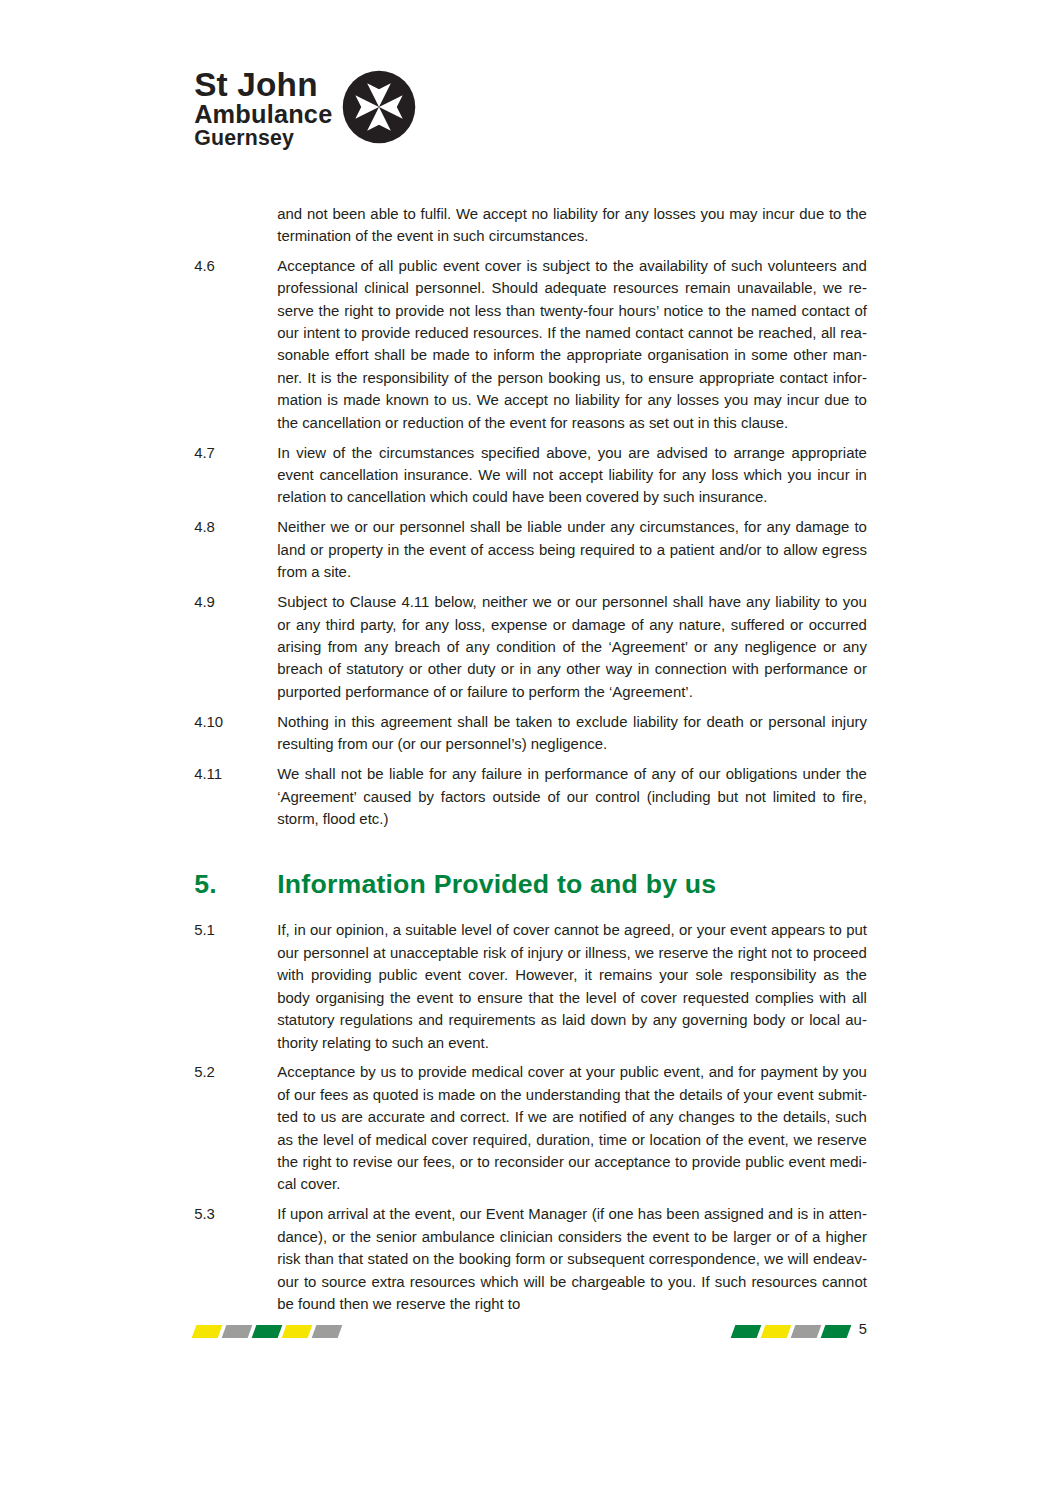St John Ambulance Guernsey
and not been able to fulfil. We accept no liability for any losses you may incur due to the termination of the event in such circumstances.
4.6
Acceptance of all public event cover is subject to the availability of such volunteers and professional clinical personnel. Should adequate resources remain unavailable, we reserve the right to provide not less than twenty-four hours’ notice to the named contact of our intent to provide reduced resources. If the named contact cannot be reached, all reasonable effort shall be made to inform the appropriate organisation in some other manner. It is the responsibility of the person booking us, to ensure appropriate contact information is made known to us. We accept no liability for any losses you may incur due to the cancellation or reduction of the event for reasons as set out in this clause.
4.7
In view of the circumstances specified above, you are advised to arrange appropriate event cancellation insurance. We will not accept liability for any loss which you incur in relation to cancellation which could have been covered by such insurance.
4.8
Neither we or our personnel shall be liable under any circumstances, for any damage to land or property in the event of access being required to a patient and/or to allow egress from a site.
4.9
Subject to Clause 4.11 below, neither we or our personnel shall have any liability to you or any third party, for any loss, expense or damage of any nature, suffered or occurred arising from any breach of any condition of the ‘Agreement’ or any negligence or any breach of statutory or other duty or in any other way in connection with performance or purported performance of or failure to perform the ‘Agreement’.
4.10
Nothing in this agreement shall be taken to exclude liability for death or personal injury resulting from our (or our personnel’s) negligence.
4.11
We shall not be liable for any failure in performance of any of our obligations under the ‘Agreement’ caused by factors outside of our control (including but not limited to fire, storm, flood etc.)
5. Information Provided to and by us
5.1
If, in our opinion, a suitable level of cover cannot be agreed, or your event appears to put our personnel at unacceptable risk of injury or illness, we reserve the right not to proceed with providing public event cover. However, it remains your sole responsibility as the body organising the event to ensure that the level of cover requested complies with all statutory regulations and requirements as laid down by any governing body or local authority relating to such an event.
5.2
Acceptance by us to provide medical cover at your public event, and for payment by you of our fees as quoted is made on the understanding that the details of your event submitted to us are accurate and correct. If we are notified of any changes to the details, such as the level of medical cover required, duration, time or location of the event, we reserve the right to revise our fees, or to reconsider our acceptance to provide public event medical cover.
5.3
If upon arrival at the event, our Event Manager (if one has been assigned and is in attendance), or the senior ambulance clinician considers the event to be larger or of a higher risk than that stated on the booking form or subsequent correspondence, we will endeavour to source extra resources which will be chargeable to you. If such resources cannot be found then we reserve the right to
5